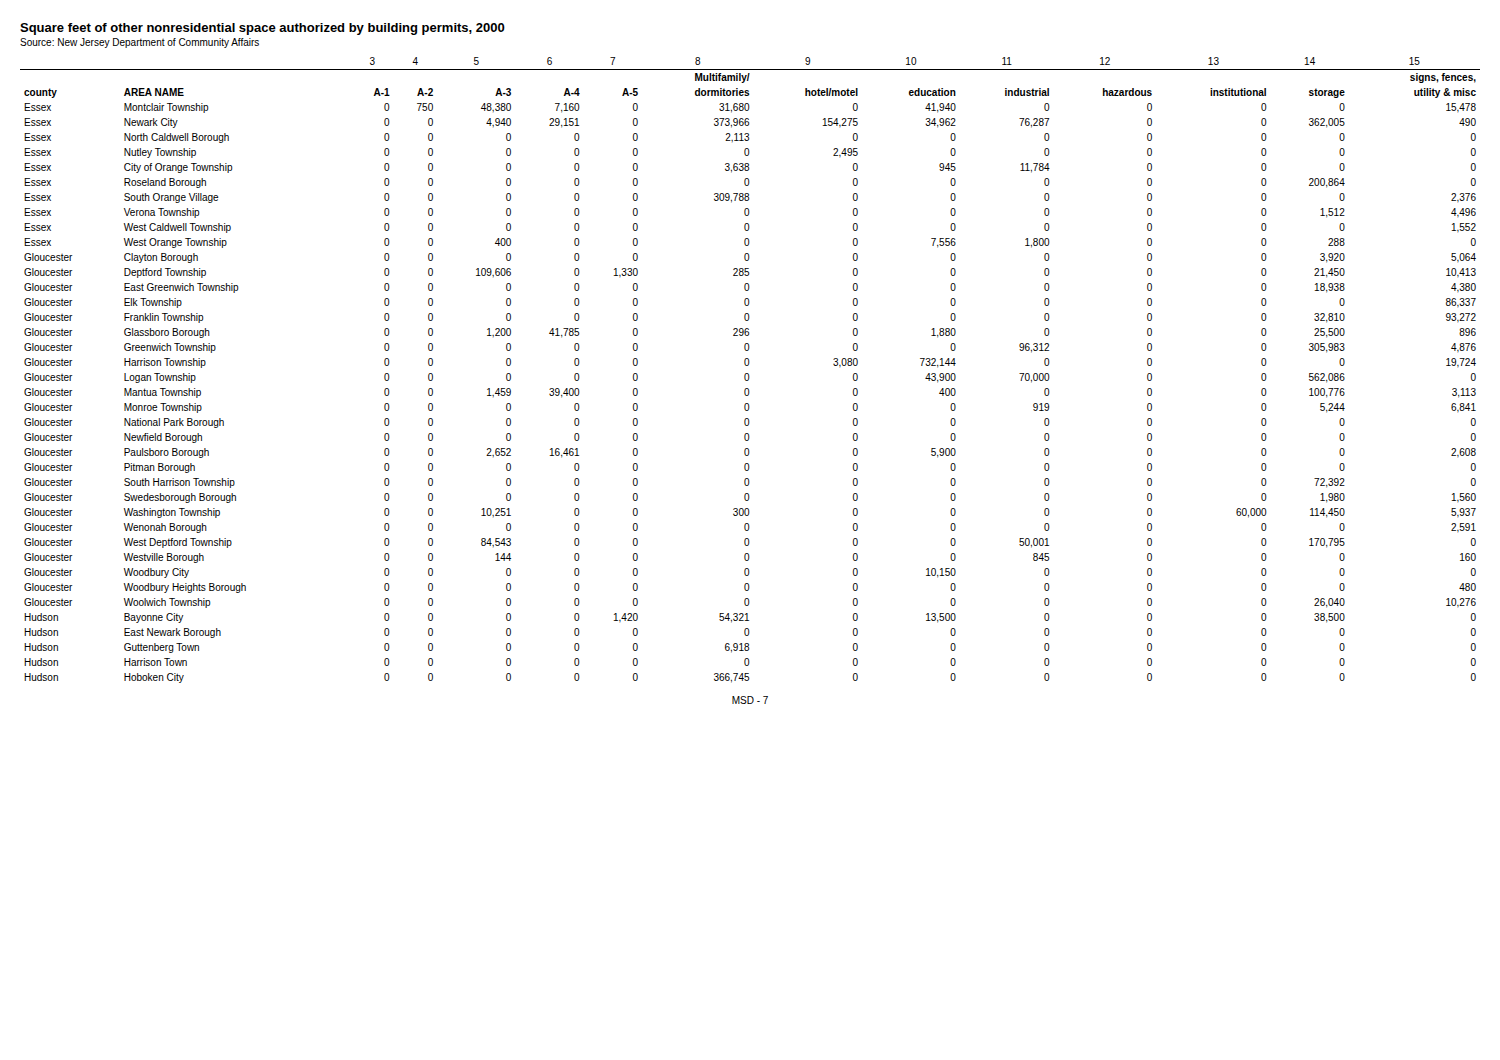Square feet of other nonresidential space authorized by building permits, 2000
Source: New Jersey Department of Community Affairs
| | | 3 | 4 | 5 | 6 | 7 | 8 | 9 | 10 | 11 | 12 | 13 | 14 | 15 |
| --- | --- | --- | --- | --- | --- | --- | --- | --- | --- | --- | --- | --- | --- | --- |
| | | | | | | | Multifamily/ | | | | | | | signs, fences, |
| county | AREA NAME | A-1 | A-2 | A-3 | A-4 | A-5 | dormitories | hotel/motel | education | industrial | hazardous | institutional | storage | utility & misc |
| Essex | Montclair Township | 0 | 750 | 48,380 | 7,160 | 0 | 31,680 | 0 | 41,940 | 0 | 0 | 0 | 0 | 15,478 |
| Essex | Newark City | 0 | 0 | 4,940 | 29,151 | 0 | 373,966 | 154,275 | 34,962 | 76,287 | 0 | 0 | 362,005 | 490 |
| Essex | North Caldwell Borough | 0 | 0 | 0 | 0 | 0 | 2,113 | 0 | 0 | 0 | 0 | 0 | 0 | 0 |
| Essex | Nutley Township | 0 | 0 | 0 | 0 | 0 | 0 | 2,495 | 0 | 0 | 0 | 0 | 0 | 0 |
| Essex | City of Orange Township | 0 | 0 | 0 | 0 | 0 | 3,638 | 0 | 945 | 11,784 | 0 | 0 | 0 | 0 |
| Essex | Roseland Borough | 0 | 0 | 0 | 0 | 0 | 0 | 0 | 0 | 0 | 0 | 0 | 200,864 | 0 |
| Essex | South Orange Village | 0 | 0 | 0 | 0 | 0 | 309,788 | 0 | 0 | 0 | 0 | 0 | 0 | 2,376 |
| Essex | Verona Township | 0 | 0 | 0 | 0 | 0 | 0 | 0 | 0 | 0 | 0 | 0 | 1,512 | 4,496 |
| Essex | West Caldwell Township | 0 | 0 | 0 | 0 | 0 | 0 | 0 | 0 | 0 | 0 | 0 | 0 | 1,552 |
| Essex | West Orange Township | 0 | 0 | 400 | 0 | 0 | 0 | 0 | 7,556 | 1,800 | 0 | 0 | 288 | 0 |
| Gloucester | Clayton Borough | 0 | 0 | 0 | 0 | 0 | 0 | 0 | 0 | 0 | 0 | 0 | 3,920 | 5,064 |
| Gloucester | Deptford Township | 0 | 0 | 109,606 | 0 | 1,330 | 285 | 0 | 0 | 0 | 0 | 0 | 21,450 | 10,413 |
| Gloucester | East Greenwich Township | 0 | 0 | 0 | 0 | 0 | 0 | 0 | 0 | 0 | 0 | 0 | 18,938 | 4,380 |
| Gloucester | Elk Township | 0 | 0 | 0 | 0 | 0 | 0 | 0 | 0 | 0 | 0 | 0 | 0 | 86,337 |
| Gloucester | Franklin Township | 0 | 0 | 0 | 0 | 0 | 0 | 0 | 0 | 0 | 0 | 0 | 32,810 | 93,272 |
| Gloucester | Glassboro Borough | 0 | 0 | 1,200 | 41,785 | 0 | 296 | 0 | 1,880 | 0 | 0 | 0 | 25,500 | 896 |
| Gloucester | Greenwich Township | 0 | 0 | 0 | 0 | 0 | 0 | 0 | 0 | 96,312 | 0 | 0 | 305,983 | 4,876 |
| Gloucester | Harrison Township | 0 | 0 | 0 | 0 | 0 | 0 | 3,080 | 732,144 | 0 | 0 | 0 | 0 | 19,724 |
| Gloucester | Logan Township | 0 | 0 | 0 | 0 | 0 | 0 | 0 | 43,900 | 70,000 | 0 | 0 | 562,086 | 0 |
| Gloucester | Mantua Township | 0 | 0 | 1,459 | 39,400 | 0 | 0 | 0 | 400 | 0 | 0 | 0 | 100,776 | 3,113 |
| Gloucester | Monroe Township | 0 | 0 | 0 | 0 | 0 | 0 | 0 | 0 | 919 | 0 | 0 | 5,244 | 6,841 |
| Gloucester | National Park Borough | 0 | 0 | 0 | 0 | 0 | 0 | 0 | 0 | 0 | 0 | 0 | 0 | 0 |
| Gloucester | Newfield Borough | 0 | 0 | 0 | 0 | 0 | 0 | 0 | 0 | 0 | 0 | 0 | 0 | 0 |
| Gloucester | Paulsboro Borough | 0 | 0 | 2,652 | 16,461 | 0 | 0 | 0 | 5,900 | 0 | 0 | 0 | 0 | 2,608 |
| Gloucester | Pitman Borough | 0 | 0 | 0 | 0 | 0 | 0 | 0 | 0 | 0 | 0 | 0 | 0 | 0 |
| Gloucester | South Harrison Township | 0 | 0 | 0 | 0 | 0 | 0 | 0 | 0 | 0 | 0 | 0 | 72,392 | 0 |
| Gloucester | Swedesborough Borough | 0 | 0 | 0 | 0 | 0 | 0 | 0 | 0 | 0 | 0 | 0 | 1,980 | 1,560 |
| Gloucester | Washington Township | 0 | 0 | 10,251 | 0 | 0 | 300 | 0 | 0 | 0 | 0 | 60,000 | 114,450 | 5,937 |
| Gloucester | Wenonah Borough | 0 | 0 | 0 | 0 | 0 | 0 | 0 | 0 | 0 | 0 | 0 | 0 | 2,591 |
| Gloucester | West Deptford Township | 0 | 0 | 84,543 | 0 | 0 | 0 | 0 | 0 | 50,001 | 0 | 0 | 170,795 | 0 |
| Gloucester | Westville Borough | 0 | 0 | 144 | 0 | 0 | 0 | 0 | 0 | 845 | 0 | 0 | 0 | 160 |
| Gloucester | Woodbury City | 0 | 0 | 0 | 0 | 0 | 0 | 0 | 10,150 | 0 | 0 | 0 | 0 | 0 |
| Gloucester | Woodbury Heights Borough | 0 | 0 | 0 | 0 | 0 | 0 | 0 | 0 | 0 | 0 | 0 | 0 | 480 |
| Gloucester | Woolwich Township | 0 | 0 | 0 | 0 | 0 | 0 | 0 | 0 | 0 | 0 | 0 | 26,040 | 10,276 |
| Hudson | Bayonne City | 0 | 0 | 0 | 0 | 1,420 | 54,321 | 0 | 13,500 | 0 | 0 | 0 | 38,500 | 0 |
| Hudson | East Newark Borough | 0 | 0 | 0 | 0 | 0 | 0 | 0 | 0 | 0 | 0 | 0 | 0 | 0 |
| Hudson | Guttenberg Town | 0 | 0 | 0 | 0 | 0 | 6,918 | 0 | 0 | 0 | 0 | 0 | 0 | 0 |
| Hudson | Harrison Town | 0 | 0 | 0 | 0 | 0 | 0 | 0 | 0 | 0 | 0 | 0 | 0 | 0 |
| Hudson | Hoboken City | 0 | 0 | 0 | 0 | 0 | 366,745 | 0 | 0 | 0 | 0 | 0 | 0 | 0 |
MSD - 7